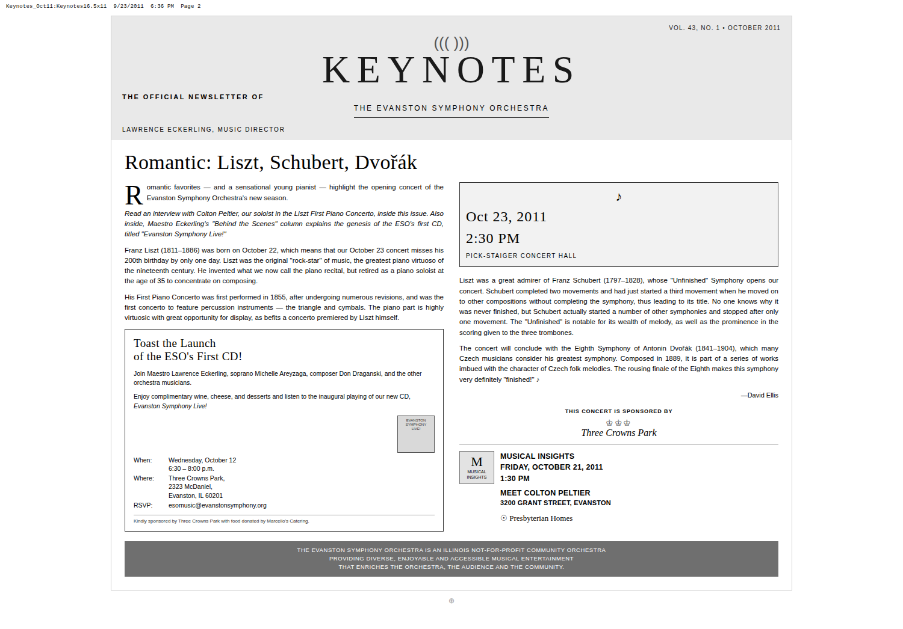Keynotes_Oct11:Keynotes16.5x11 9/23/2011 6:36 PM Page 2
VOL. 43, NO. 1 • OCTOBER 2011
((( )))
Keynotes
The Official Newsletter of
The Evanston Symphony Orchestra
Lawrence Eckerling, Music Director
Romantic: Liszt, Schubert, Dvořák
Romantic favorites — and a sensational young pianist — highlight the opening concert of the Evanston Symphony Orchestra's new season.
Read an interview with Colton Peltier, our soloist in the Liszt First Piano Concerto, inside this issue. Also inside, Maestro Eckerling's "Behind the Scenes" column explains the genesis of the ESO's first CD, titled "Evanston Symphony Live!"
Franz Liszt (1811–1886) was born on October 22, which means that our October 23 concert misses his 200th birthday by only one day. Liszt was the original "rock-star" of music, the greatest piano virtuoso of the nineteenth century. He invented what we now call the piano recital, but retired as a piano soloist at the age of 35 to concentrate on composing.
His First Piano Concerto was first performed in 1855, after undergoing numerous revisions, and was the first concerto to feature percussion instruments — the triangle and cymbals. The piano part is highly virtuosic with great opportunity for display, as befits a concerto premiered by Liszt himself.
Toast the Launch
of the ESO's First CD!
Join Maestro Lawrence Eckerling, soprano Michelle Areyzaga, composer Don Draganski, and the other orchestra musicians.
Enjoy complimentary wine, cheese, and desserts and listen to the inaugural playing of our new CD, Evanston Symphony Live!
EVANSTON
SYMPHONY
LIVE!
| When: | Wednesday, October 12 6:30 – 8:00 p.m. |
| Where: | Three Crowns Park, 2323 McDaniel, Evanston, IL 60201 |
| RSVP: | esomusic@evanstonsymphony.org |
Kindly sponsored by Three Crowns Park with food donated by Marcello's Catering.
♪
Oct 23, 2011
2:30 PM
Pick-Staiger Concert Hall
Liszt was a great admirer of Franz Schubert (1797–1828), whose "Unfinished" Symphony opens our concert. Schubert completed two movements and had just started a third movement when he moved on to other compositions without completing the symphony, thus leading to its title. No one knows why it was never finished, but Schubert actually started a number of other symphonies and stopped after only one movement. The "Unfinished" is notable for its wealth of melody, as well as the prominence in the scoring given to the three trombones.
The concert will conclude with the Eighth Symphony of Antonin Dvořák (1841–1904), which many Czech musicians consider his greatest symphony. Composed in 1889, it is part of a series of works imbued with the character of Czech folk melodies. The rousing finale of the Eighth makes this symphony very definitely "finished!" ♪
—David Ellis
This concert is sponsored by
♔♔♔
Three Crowns Park
M MUSICAL
INSIGHTS
MUSICAL INSIGHTS
FRIDAY, OCTOBER 21, 2011
1:30 PM
MEET COLTON PELTIER
3200 GRANT STREET, EVANSTON
☉ Presbyterian Homes
The Evanston Symphony Orchestra is an Illinois not-for-profit community orchestra
providing diverse, enjoyable and accessible musical entertainment
that enriches the orchestra, the audience and the community.
⊕